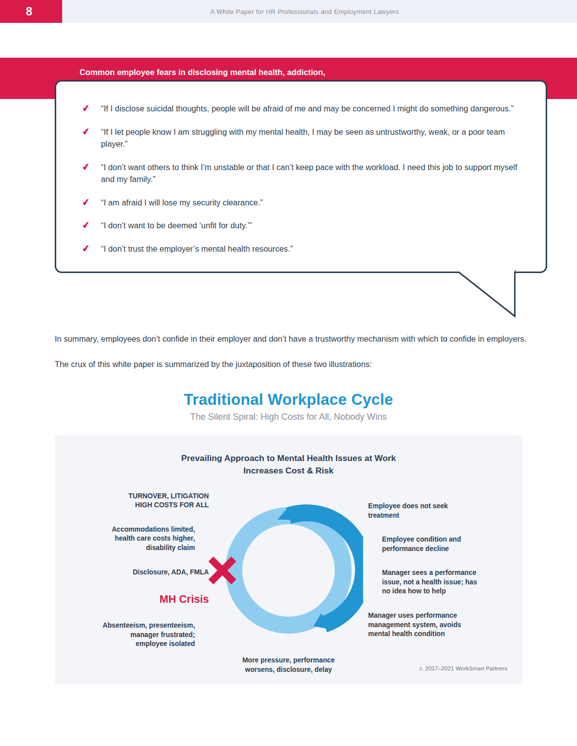8
A White Paper for HR Professionals and Employment Lawyers
Common employee fears in disclosing mental health, addiction, or suicide intensity include:
“If I disclose suicidal thoughts, people will be afraid of me and may be concerned I might do something dangerous.”
“If I let people know I am struggling with my mental health, I may be seen as untrustworthy, weak, or a poor team player.”
“I don’t want others to think I’m unstable or that I can’t keep pace with the workload. I need this job to support myself and my family.”
“I am afraid I will lose my security clearance.”
“I don’t want to be deemed ‘unfit for duty.’”
“I don’t trust the employer’s mental health resources.”
In summary, employees don’t confide in their employer and don’t have a trustworthy mechanism with which to confide in employers.
The crux of this white paper is summarized by the juxtaposition of these two illustrations:
Traditional Workplace Cycle
The Silent Spiral: High Costs for All, Nobody Wins
Prevailing Approach to Mental Health Issues at Work
Increases Cost & Risk
TURNOVER, LITIGATION
HIGH COSTS FOR ALL
Accommodations limited,
health care costs higher,
disability claim
Disclosure, ADA, FMLA
MH Crisis
Absenteeism, presenteeism,
manager frustrated;
employee isolated
Employee does not seek
treatment
Employee condition and
performance decline
Manager sees a performance
issue, not a health issue; has
no idea how to help
Manager uses performance
management system, avoids
mental health condition
More pressure, performance
worsens, disclosure, delay
c. 2017–2021 WorkSmart Partners